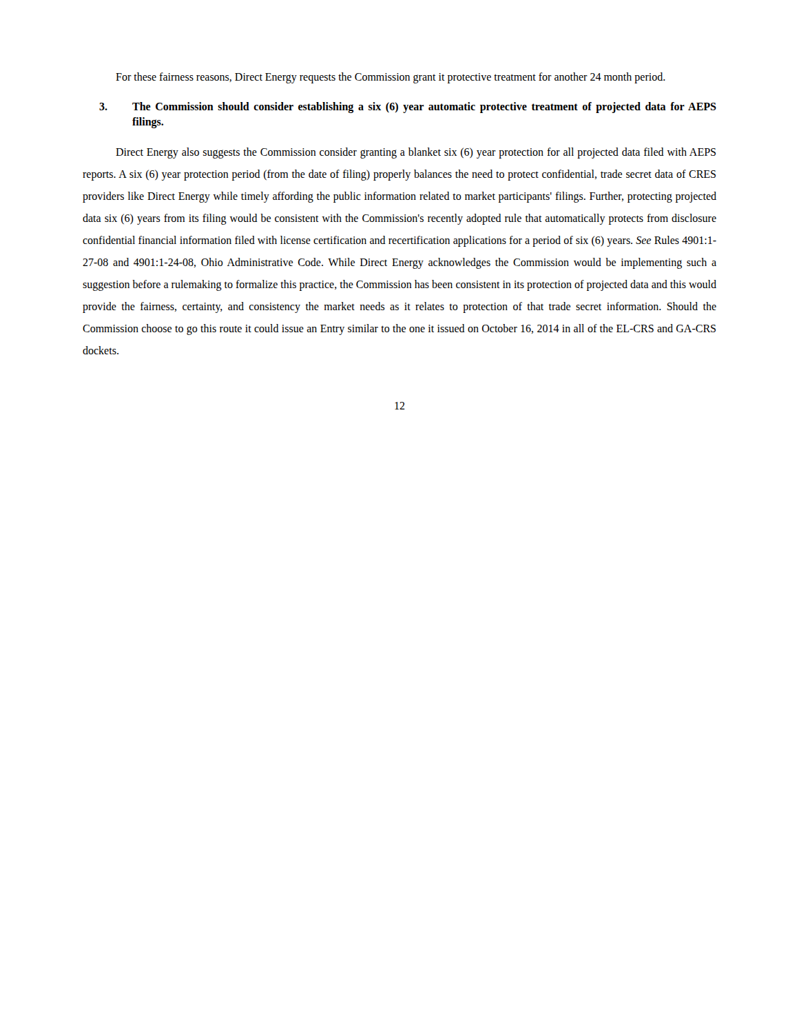For these fairness reasons, Direct Energy requests the Commission grant it protective treatment for another 24 month period.
3. The Commission should consider establishing a six (6) year automatic protective treatment of projected data for AEPS filings.
Direct Energy also suggests the Commission consider granting a blanket six (6) year protection for all projected data filed with AEPS reports. A six (6) year protection period (from the date of filing) properly balances the need to protect confidential, trade secret data of CRES providers like Direct Energy while timely affording the public information related to market participants' filings. Further, protecting projected data six (6) years from its filing would be consistent with the Commission's recently adopted rule that automatically protects from disclosure confidential financial information filed with license certification and recertification applications for a period of six (6) years. See Rules 4901:1-27-08 and 4901:1-24-08, Ohio Administrative Code. While Direct Energy acknowledges the Commission would be implementing such a suggestion before a rulemaking to formalize this practice, the Commission has been consistent in its protection of projected data and this would provide the fairness, certainty, and consistency the market needs as it relates to protection of that trade secret information. Should the Commission choose to go this route it could issue an Entry similar to the one it issued on October 16, 2014 in all of the EL-CRS and GA-CRS dockets.
12